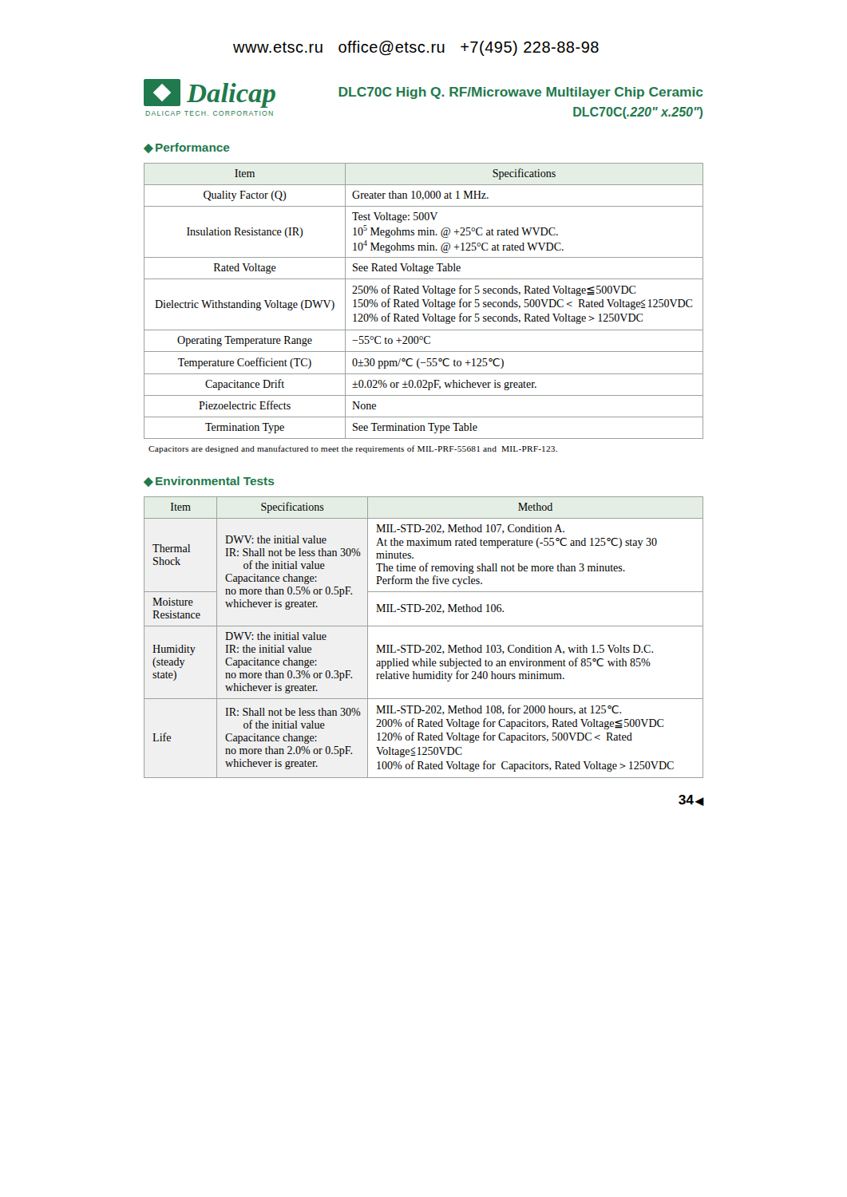www.etsc.ru office@etsc.ru+7(495) 228-88-98
Dalicap
DALICAP TECH. CORPORATION
DLC70C High Q. RF/Microwave Multilayer Chip Ceramic
DLC70C(.220" x.250")
◆Performance
| Item | Specifications |
| --- | --- |
| Quality Factor (Q) | Greater than 10,000 at 1 MHz. |
| Insulation Resistance (IR) | Test Voltage: 500V 10 5 Megohms min. @ +25°C at rated WVDC. 10 4 Megohms min. @ +125°C at rated WVDC. |
| Rated Voltage | See Rated Voltage Table |
| Dielectric Withstanding Voltage (DWV) | 250% of Rated Voltage for 5 seconds, Rated Voltage≦500VDC 150% of Rated Voltage for 5 seconds, 500VDC＜ Rated Voltage≦1250VDC 120% of Rated Voltage for 5 seconds, Rated Voltage＞1250VDC |
| Operating Temperature Range | −55°C to +200°C |
| Temperature Coefficient (TC) | 0±30 ppm/℃ (−55℃ to +125℃) |
| Capacitance Drift | ±0.02% or ±0.02pF, whichever is greater. |
| Piezoelectric Effects | None |
| Termination Type | See Termination Type Table |
Capacitors are designed and manufactured to meet the requirements of MIL-PRF-55681 and MIL-PRF-123.
◆Environmental Tests
| Item | Specifications | Method |
| --- | --- | --- |
| Thermal Shock | DWV: the initial value IR: Shall not be less than 30% of the initial value Capacitance change: no more than 0.5% or 0.5pF. whichever is greater. | MIL-STD-202, Method 107, Condition A. At the maximum rated temperature (-55℃ and 125℃) stay 30 minutes. The time of removing shall not be more than 3 minutes. Perform the five cycles. |
| Moisture Resistance | MIL-STD-202, Method 106. |
| Humidity (steady state) | DWV: the initial value IR: the initial value Capacitance change: no more than 0.3% or 0.3pF. whichever is greater. | MIL-STD-202, Method 103, Condition A, with 1.5 Volts D.C. applied while subjected to an environment of 85℃ with 85% relative humidity for 240 hours minimum. |
| Life | IR: Shall not be less than 30% of the initial value Capacitance change: no more than 2.0% or 0.5pF. whichever is greater. | MIL-STD-202, Method 108, for 2000 hours, at 125℃. 200% of Rated Voltage for Capacitors, Rated Voltage≦500VDC 120% of Rated Voltage for Capacitors, 500VDC＜ Rated Voltage≦1250VDC 100% of Rated Voltage for Capacitors, Rated Voltage＞1250VDC |
34◀